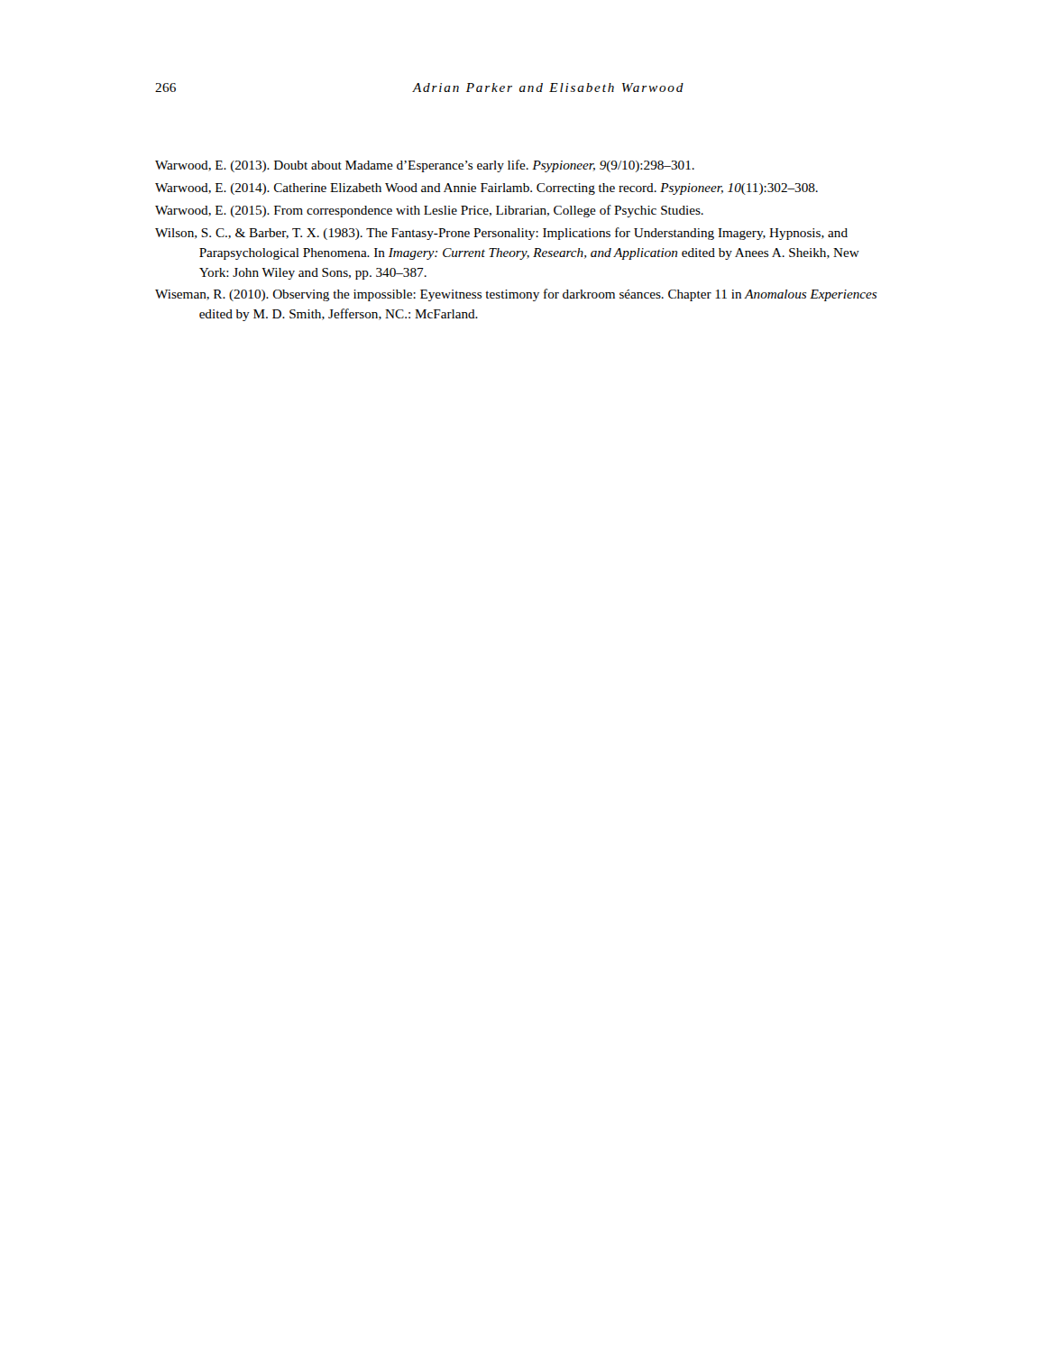266 Adrian Parker and Elisabeth Warwood
Warwood, E. (2013). Doubt about Madame d’Esperance’s early life. Psypioneer, 9(9/10):298–301.
Warwood, E. (2014). Catherine Elizabeth Wood and Annie Fairlamb. Correcting the record. Psypioneer, 10(11):302–308.
Warwood, E. (2015). From correspondence with Leslie Price, Librarian, College of Psychic Studies.
Wilson, S. C., & Barber, T. X. (1983). The Fantasy-Prone Personality: Implications for Understanding Imagery, Hypnosis, and Parapsychological Phenomena. In Imagery: Current Theory, Research, and Application edited by Anees A. Sheikh, New York: John Wiley and Sons, pp. 340–387.
Wiseman, R. (2010). Observing the impossible: Eyewitness testimony for darkroom séances. Chapter 11 in Anomalous Experiences edited by M. D. Smith, Jefferson, NC.: McFarland.